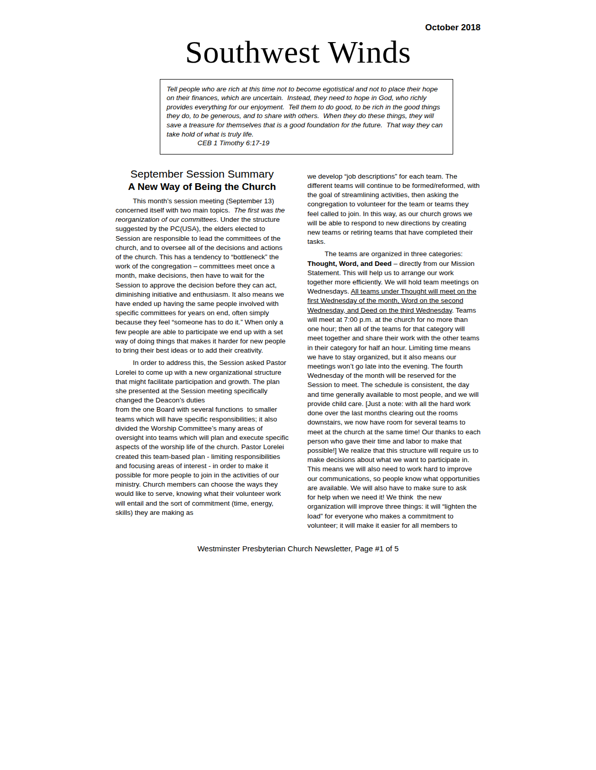October 2018
Southwest Winds
Tell people who are rich at this time not to become egotistical and not to place their hope on their finances, which are uncertain. Instead, they need to hope in God, who richly provides everything for our enjoyment. Tell them to do good, to be rich in the good things they do, to be generous, and to share with others. When they do these things, they will save a treasure for themselves that is a good foundation for the future. That way they can take hold of what is truly life.
CEB 1 Timothy 6:17-19
September Session Summary A New Way of Being the Church
This month’s session meeting (September 13) concerned itself with two main topics. The first was the reorganization of our committees. Under the structure suggested by the PC(USA), the elders elected to Session are responsible to lead the committees of the church, and to oversee all of the decisions and actions of the church. This has a tendency to “bottleneck” the work of the congregation – committees meet once a month, make decisions, then have to wait for the Session to approve the decision before they can act, diminishing initiative and enthusiasm. It also means we have ended up having the same people involved with specific committees for years on end, often simply because they feel “someone has to do it.” When only a few people are able to participate we end up with a set way of doing things that makes it harder for new people to bring their best ideas or to add their creativity.
In order to address this, the Session asked Pastor Lorelei to come up with a new organizational structure that might facilitate participation and growth. The plan she presented at the Session meeting specifically changed the Deacon’s duties
from the one Board with several functions to smaller teams which will have specific responsibilities; it also divided the Worship Committee’s many areas of oversight into teams which will plan and execute specific aspects of the worship life of the church. Pastor Lorelei created this team-based plan - limiting responsibilities and focusing areas of interest - in order to make it possible for more people to join in the activities of our ministry. Church members can choose the ways they would like to serve, knowing what their volunteer work will entail and the sort of commitment (time, energy, skills) they are making as
we develop “job descriptions” for each team. The different teams will continue to be formed/reformed, with the goal of streamlining activities, then asking the congregation to volunteer for the team or teams they feel called to join. In this way, as our church grows we will be able to respond to new directions by creating new teams or retiring teams that have completed their tasks.
The teams are organized in three categories: Thought, Word, and Deed – directly from our Mission Statement. This will help us to arrange our work together more efficiently. We will hold team meetings on Wednesdays. All teams under Thought will meet on the first Wednesday of the month, Word on the second Wednesday, and Deed on the third Wednesday. Teams will meet at 7:00 p.m. at the church for no more than one hour; then all of the teams for that category will meet together and share their work with the other teams in their category for half an hour. Limiting time means we have to stay organized, but it also means our meetings won’t go late into the evening. The fourth Wednesday of the month will be reserved for the Session to meet. The schedule is consistent, the day and time generally available to most people, and we will provide child care. [Just a note: with all the hard work done over the last months clearing out the rooms downstairs, we now have room for several teams to meet at the church at the same time! Our thanks to each person who gave their time and labor to make that possible!] We realize that this structure will require us to make decisions about what we want to participate in. This means we will also need to work hard to improve our communications, so people know what opportunities are available. We will also have to make sure to ask
for help when we need it! We think the new organization will improve three things: it will “lighten the load” for everyone who makes a commitment to volunteer; it will make it easier for all members to
Westminster Presbyterian Church Newsletter, Page #1 of 5